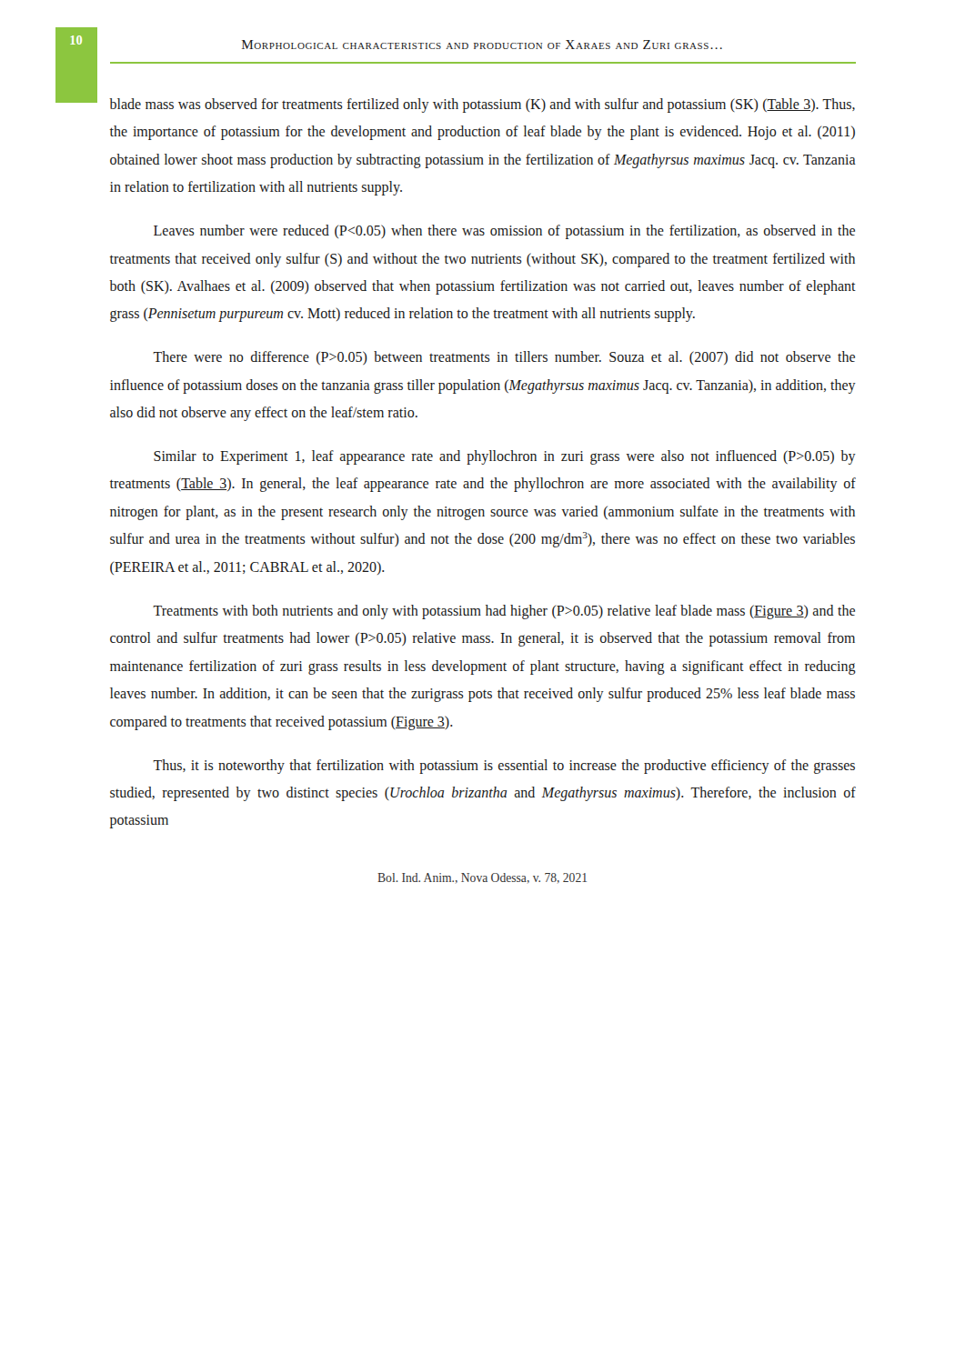10
Morphological characteristics and production of Xaraes and Zuri grass…
blade mass was observed for treatments fertilized only with potassium (K) and with sulfur and potassium (SK) (Table 3). Thus, the importance of potassium for the development and production of leaf blade by the plant is evidenced. Hojo et al. (2011) obtained lower shoot mass production by subtracting potassium in the fertilization of Megathyrsus maximus Jacq. cv. Tanzania in relation to fertilization with all nutrients supply.
Leaves number were reduced (P<0.05) when there was omission of potassium in the fertilization, as observed in the treatments that received only sulfur (S) and without the two nutrients (without SK), compared to the treatment fertilized with both (SK). Avalhaes et al. (2009) observed that when potassium fertilization was not carried out, leaves number of elephant grass (Pennisetum purpureum cv. Mott) reduced in relation to the treatment with all nutrients supply.
There were no difference (P>0.05) between treatments in tillers number. Souza et al. (2007) did not observe the influence of potassium doses on the tanzania grass tiller population (Megathyrsus maximus Jacq. cv. Tanzania), in addition, they also did not observe any effect on the leaf/stem ratio.
Similar to Experiment 1, leaf appearance rate and phyllochron in zuri grass were also not influenced (P>0.05) by treatments (Table 3). In general, the leaf appearance rate and the phyllochron are more associated with the availability of nitrogen for plant, as in the present research only the nitrogen source was varied (ammonium sulfate in the treatments with sulfur and urea in the treatments without sulfur) and not the dose (200 mg/dm3), there was no effect on these two variables (PEREIRA et al., 2011; CABRAL et al., 2020).
Treatments with both nutrients and only with potassium had higher (P>0.05) relative leaf blade mass (Figure 3) and the control and sulfur treatments had lower (P>0.05) relative mass. In general, it is observed that the potassium removal from maintenance fertilization of zuri grass results in less development of plant structure, having a significant effect in reducing leaves number. In addition, it can be seen that the zurigrass pots that received only sulfur produced 25% less leaf blade mass compared to treatments that received potassium (Figure 3).
Thus, it is noteworthy that fertilization with potassium is essential to increase the productive efficiency of the grasses studied, represented by two distinct species (Urochloa brizantha and Megathyrsus maximus). Therefore, the inclusion of potassium
Bol. Ind. Anim., Nova Odessa, v. 78, 2021